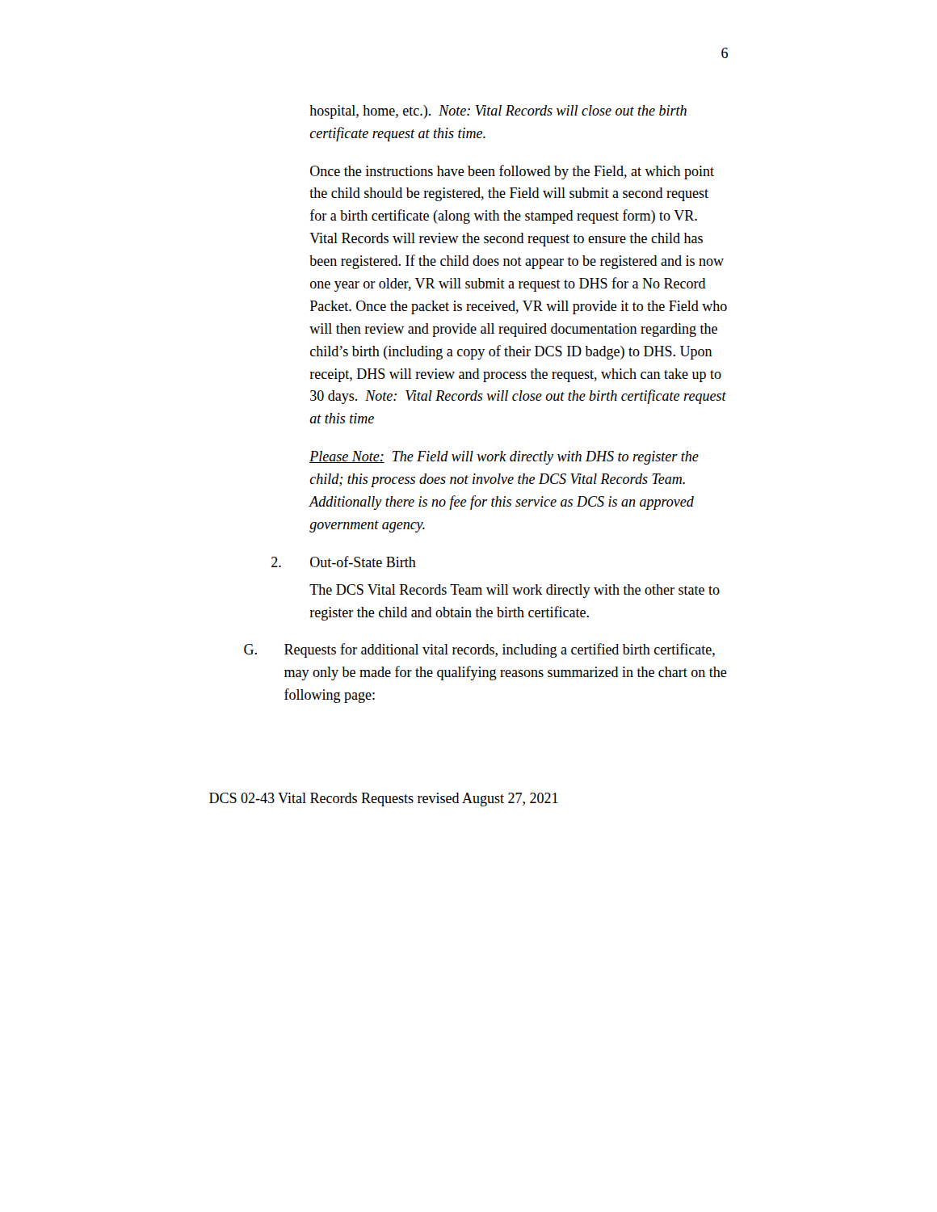6
hospital, home, etc.). Note: Vital Records will close out the birth certificate request at this time.
Once the instructions have been followed by the Field, at which point the child should be registered, the Field will submit a second request for a birth certificate (along with the stamped request form) to VR. Vital Records will review the second request to ensure the child has been registered. If the child does not appear to be registered and is now one year or older, VR will submit a request to DHS for a No Record Packet. Once the packet is received, VR will provide it to the Field who will then review and provide all required documentation regarding the child’s birth (including a copy of their DCS ID badge) to DHS. Upon receipt, DHS will review and process the request, which can take up to 30 days. Note: Vital Records will close out the birth certificate request at this time
Please Note: The Field will work directly with DHS to register the child; this process does not involve the DCS Vital Records Team. Additionally there is no fee for this service as DCS is an approved government agency.
2.
Out-of-State Birth
The DCS Vital Records Team will work directly with the other state to register the child and obtain the birth certificate.
G.
Requests for additional vital records, including a certified birth certificate, may only be made for the qualifying reasons summarized in the chart on the following page:
DCS 02-43 Vital Records Requests revised August 27, 2021